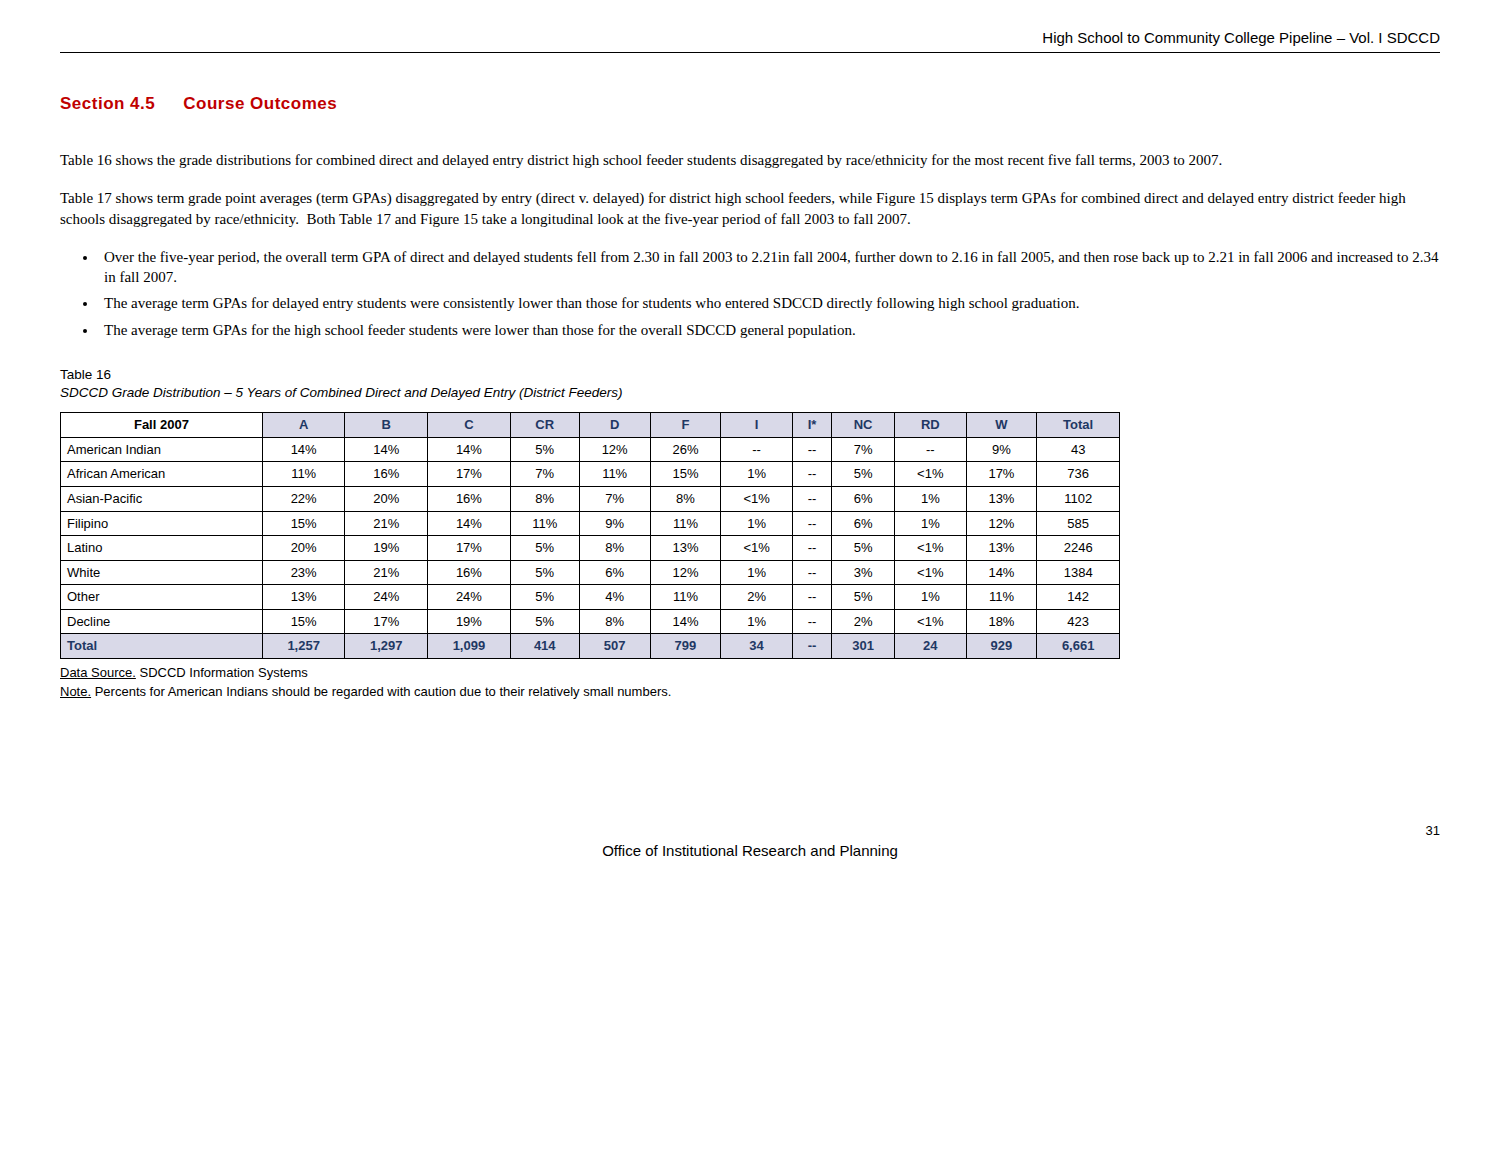High School to Community College Pipeline – Vol. I SDCCD
Section 4.5 Course Outcomes
Table 16 shows the grade distributions for combined direct and delayed entry district high school feeder students disaggregated by race/ethnicity for the most recent five fall terms, 2003 to 2007.
Table 17 shows term grade point averages (term GPAs) disaggregated by entry (direct v. delayed) for district high school feeders, while Figure 15 displays term GPAs for combined direct and delayed entry district feeder high schools disaggregated by race/ethnicity. Both Table 17 and Figure 15 take a longitudinal look at the five-year period of fall 2003 to fall 2007.
Over the five-year period, the overall term GPA of direct and delayed students fell from 2.30 in fall 2003 to 2.21in fall 2004, further down to 2.16 in fall 2005, and then rose back up to 2.21 in fall 2006 and increased to 2.34 in fall 2007.
The average term GPAs for delayed entry students were consistently lower than those for students who entered SDCCD directly following high school graduation.
The average term GPAs for the high school feeder students were lower than those for the overall SDCCD general population.
Table 16
SDCCD Grade Distribution – 5 Years of Combined Direct and Delayed Entry (District Feeders)
| Fall 2007 | A | B | C | CR | D | F | I | I* | NC | RD | W | Total |
| --- | --- | --- | --- | --- | --- | --- | --- | --- | --- | --- | --- | --- |
| American Indian | 14% | 14% | 14% | 5% | 12% | 26% | -- | -- | 7% | -- | 9% | 43 |
| African American | 11% | 16% | 17% | 7% | 11% | 15% | 1% | -- | 5% | <1% | 17% | 736 |
| Asian-Pacific | 22% | 20% | 16% | 8% | 7% | 8% | <1% | -- | 6% | 1% | 13% | 1102 |
| Filipino | 15% | 21% | 14% | 11% | 9% | 11% | 1% | -- | 6% | 1% | 12% | 585 |
| Latino | 20% | 19% | 17% | 5% | 8% | 13% | <1% | -- | 5% | <1% | 13% | 2246 |
| White | 23% | 21% | 16% | 5% | 6% | 12% | 1% | -- | 3% | <1% | 14% | 1384 |
| Other | 13% | 24% | 24% | 5% | 4% | 11% | 2% | -- | 5% | 1% | 11% | 142 |
| Decline | 15% | 17% | 19% | 5% | 8% | 14% | 1% | -- | 2% | <1% | 18% | 423 |
| Total | 1,257 | 1,297 | 1,099 | 414 | 507 | 799 | 34 | -- | 301 | 24 | 929 | 6,661 |
Data Source. SDCCD Information Systems
Note. Percents for American Indians should be regarded with caution due to their relatively small numbers.
31
Office of Institutional Research and Planning